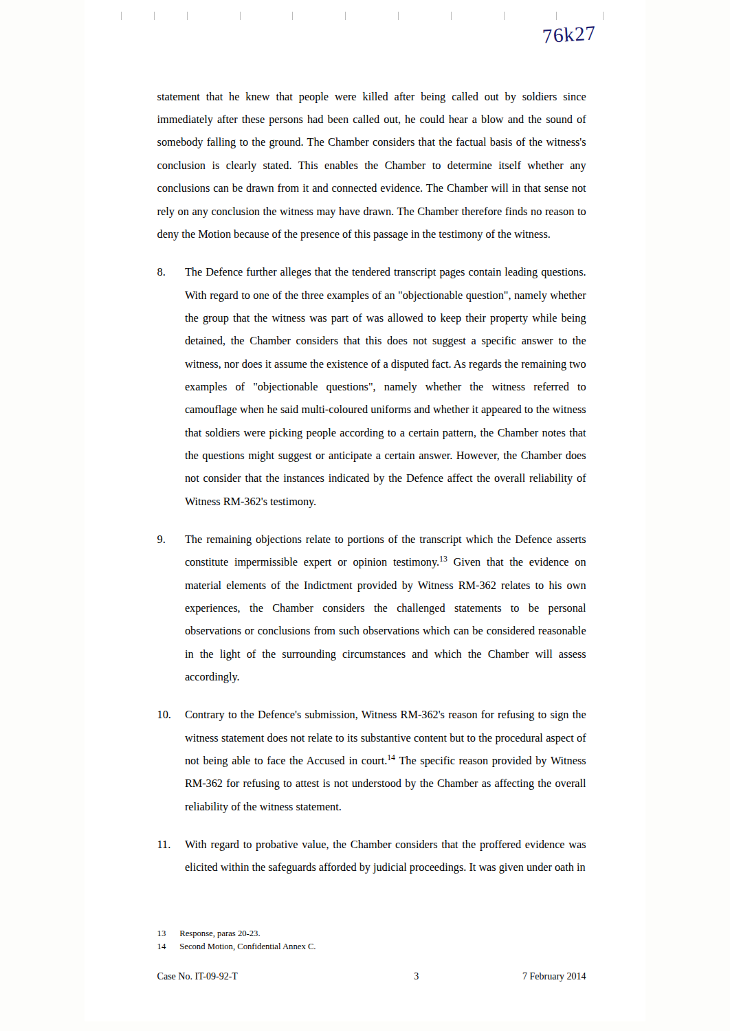76k27
statement that he knew that people were killed after being called out by soldiers since immediately after these persons had been called out, he could hear a blow and the sound of somebody falling to the ground. The Chamber considers that the factual basis of the witness's conclusion is clearly stated. This enables the Chamber to determine itself whether any conclusions can be drawn from it and connected evidence. The Chamber will in that sense not rely on any conclusion the witness may have drawn. The Chamber therefore finds no reason to deny the Motion because of the presence of this passage in the testimony of the witness.
8.
The Defence further alleges that the tendered transcript pages contain leading questions. With regard to one of the three examples of an "objectionable question", namely whether the group that the witness was part of was allowed to keep their property while being detained, the Chamber considers that this does not suggest a specific answer to the witness, nor does it assume the existence of a disputed fact. As regards the remaining two examples of "objectionable questions", namely whether the witness referred to camouflage when he said multi-coloured uniforms and whether it appeared to the witness that soldiers were picking people according to a certain pattern, the Chamber notes that the questions might suggest or anticipate a certain answer. However, the Chamber does not consider that the instances indicated by the Defence affect the overall reliability of Witness RM-362's testimony.
9.
The remaining objections relate to portions of the transcript which the Defence asserts constitute impermissible expert or opinion testimony.13 Given that the evidence on material elements of the Indictment provided by Witness RM-362 relates to his own experiences, the Chamber considers the challenged statements to be personal observations or conclusions from such observations which can be considered reasonable in the light of the surrounding circumstances and which the Chamber will assess accordingly.
10.
Contrary to the Defence's submission, Witness RM-362's reason for refusing to sign the witness statement does not relate to its substantive content but to the procedural aspect of not being able to face the Accused in court.14 The specific reason provided by Witness RM-362 for refusing to attest is not understood by the Chamber as affecting the overall reliability of the witness statement.
11.
With regard to probative value, the Chamber considers that the proffered evidence was elicited within the safeguards afforded by judicial proceedings. It was given under oath in
13
Response, paras 20-23.
14
Second Motion, Confidential Annex C.
Case No. IT-09-92-T
3
7 February 2014